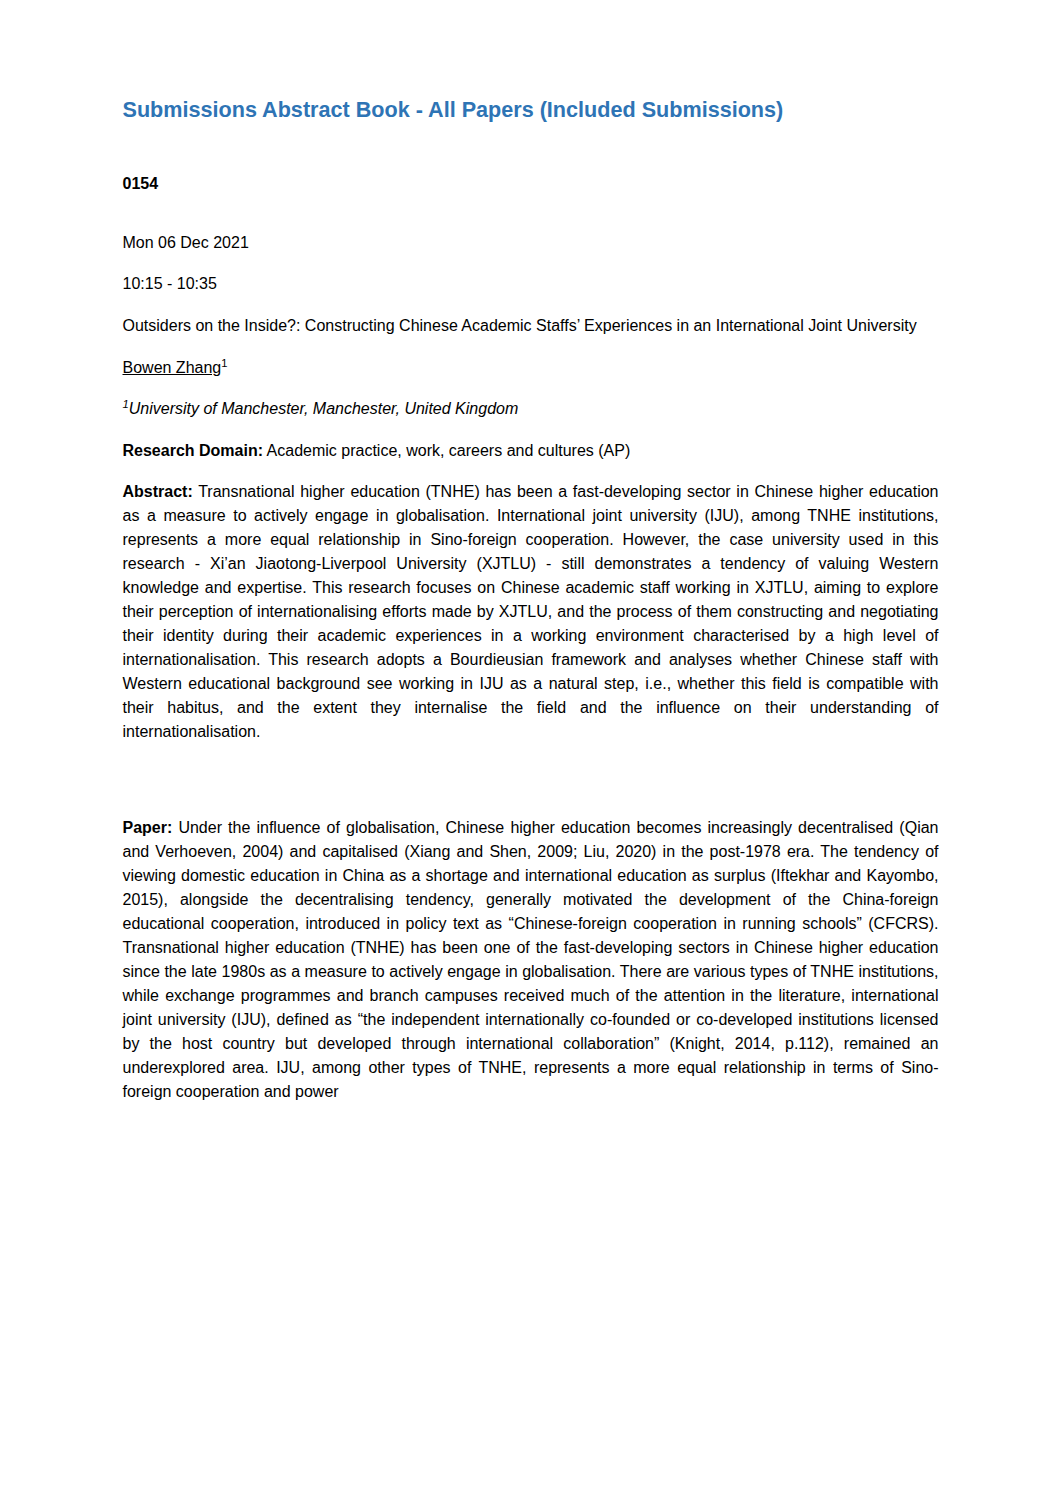Submissions Abstract Book - All Papers (Included Submissions)
0154
Mon 06 Dec 2021
10:15 - 10:35
Outsiders on the Inside?: Constructing Chinese Academic Staffs’ Experiences in an International Joint University
Bowen Zhang1
1University of Manchester, Manchester, United Kingdom
Research Domain: Academic practice, work, careers and cultures (AP)
Abstract: Transnational higher education (TNHE) has been a fast-developing sector in Chinese higher education as a measure to actively engage in globalisation. International joint university (IJU), among TNHE institutions, represents a more equal relationship in Sino-foreign cooperation. However, the case university used in this research - Xi’an Jiaotong-Liverpool University (XJTLU) - still demonstrates a tendency of valuing Western knowledge and expertise. This research focuses on Chinese academic staff working in XJTLU, aiming to explore their perception of internationalising efforts made by XJTLU, and the process of them constructing and negotiating their identity during their academic experiences in a working environment characterised by a high level of internationalisation. This research adopts a Bourdieusian framework and analyses whether Chinese staff with Western educational background see working in IJU as a natural step, i.e., whether this field is compatible with their habitus, and the extent they internalise the field and the influence on their understanding of internationalisation.
Paper: Under the influence of globalisation, Chinese higher education becomes increasingly decentralised (Qian and Verhoeven, 2004) and capitalised (Xiang and Shen, 2009; Liu, 2020) in the post-1978 era. The tendency of viewing domestic education in China as a shortage and international education as surplus (Iftekhar and Kayombo, 2015), alongside the decentralising tendency, generally motivated the development of the China-foreign educational cooperation, introduced in policy text as “Chinese-foreign cooperation in running schools” (CFCRS). Transnational higher education (TNHE) has been one of the fast-developing sectors in Chinese higher education since the late 1980s as a measure to actively engage in globalisation. There are various types of TNHE institutions, while exchange programmes and branch campuses received much of the attention in the literature, international joint university (IJU), defined as “the independent internationally co-founded or co-developed institutions licensed by the host country but developed through international collaboration” (Knight, 2014, p.112), remained an underexplored area. IJU, among other types of TNHE, represents a more equal relationship in terms of Sino-foreign cooperation and power